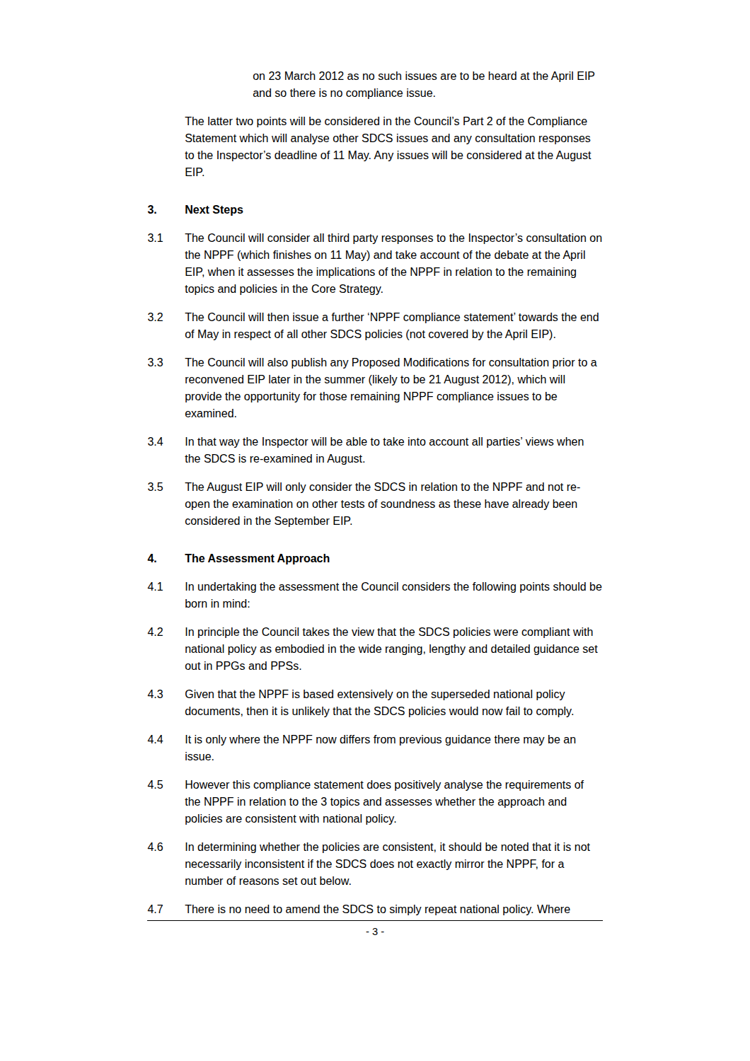on 23 March 2012 as no such issues are to be heard at the April EIP and so there is no compliance issue.
The latter two points will be considered in the Council’s Part 2 of the Compliance Statement which will analyse other SDCS issues and any consultation responses to the Inspector’s deadline of 11 May. Any issues will be considered at the August EIP.
3. Next Steps
3.1
The Council will consider all third party responses to the Inspector’s consultation on the NPPF (which finishes on 11 May) and take account of the debate at the April EIP, when it assesses the implications of the NPPF in relation to the remaining topics and policies in the Core Strategy.
3.2
The Council will then issue a further ‘NPPF compliance statement’ towards the end of May in respect of all other SDCS policies (not covered by the April EIP).
3.3
The Council will also publish any Proposed Modifications for consultation prior to a reconvened EIP later in the summer (likely to be 21 August 2012), which will provide the opportunity for those remaining NPPF compliance issues to be examined.
3.4
In that way the Inspector will be able to take into account all parties’ views when the SDCS is re-examined in August.
3.5
The August EIP will only consider the SDCS in relation to the NPPF and not re-open the examination on other tests of soundness as these have already been considered in the September EIP.
4. The Assessment Approach
4.1
In undertaking the assessment the Council considers the following points should be born in mind:
4.2
In principle the Council takes the view that the SDCS policies were compliant with national policy as embodied in the wide ranging, lengthy and detailed guidance set out in PPGs and PPSs.
4.3
Given that the NPPF is based extensively on the superseded national policy documents, then it is unlikely that the SDCS policies would now fail to comply.
4.4
It is only where the NPPF now differs from previous guidance there may be an issue.
4.5
However this compliance statement does positively analyse the requirements of the NPPF in relation to the 3 topics and assesses whether the approach and policies are consistent with national policy.
4.6
In determining whether the policies are consistent, it should be noted that it is not necessarily inconsistent if the SDCS does not exactly mirror the NPPF, for a number of reasons set out below.
4.7
There is no need to amend the SDCS to simply repeat national policy. Where
- 3 -